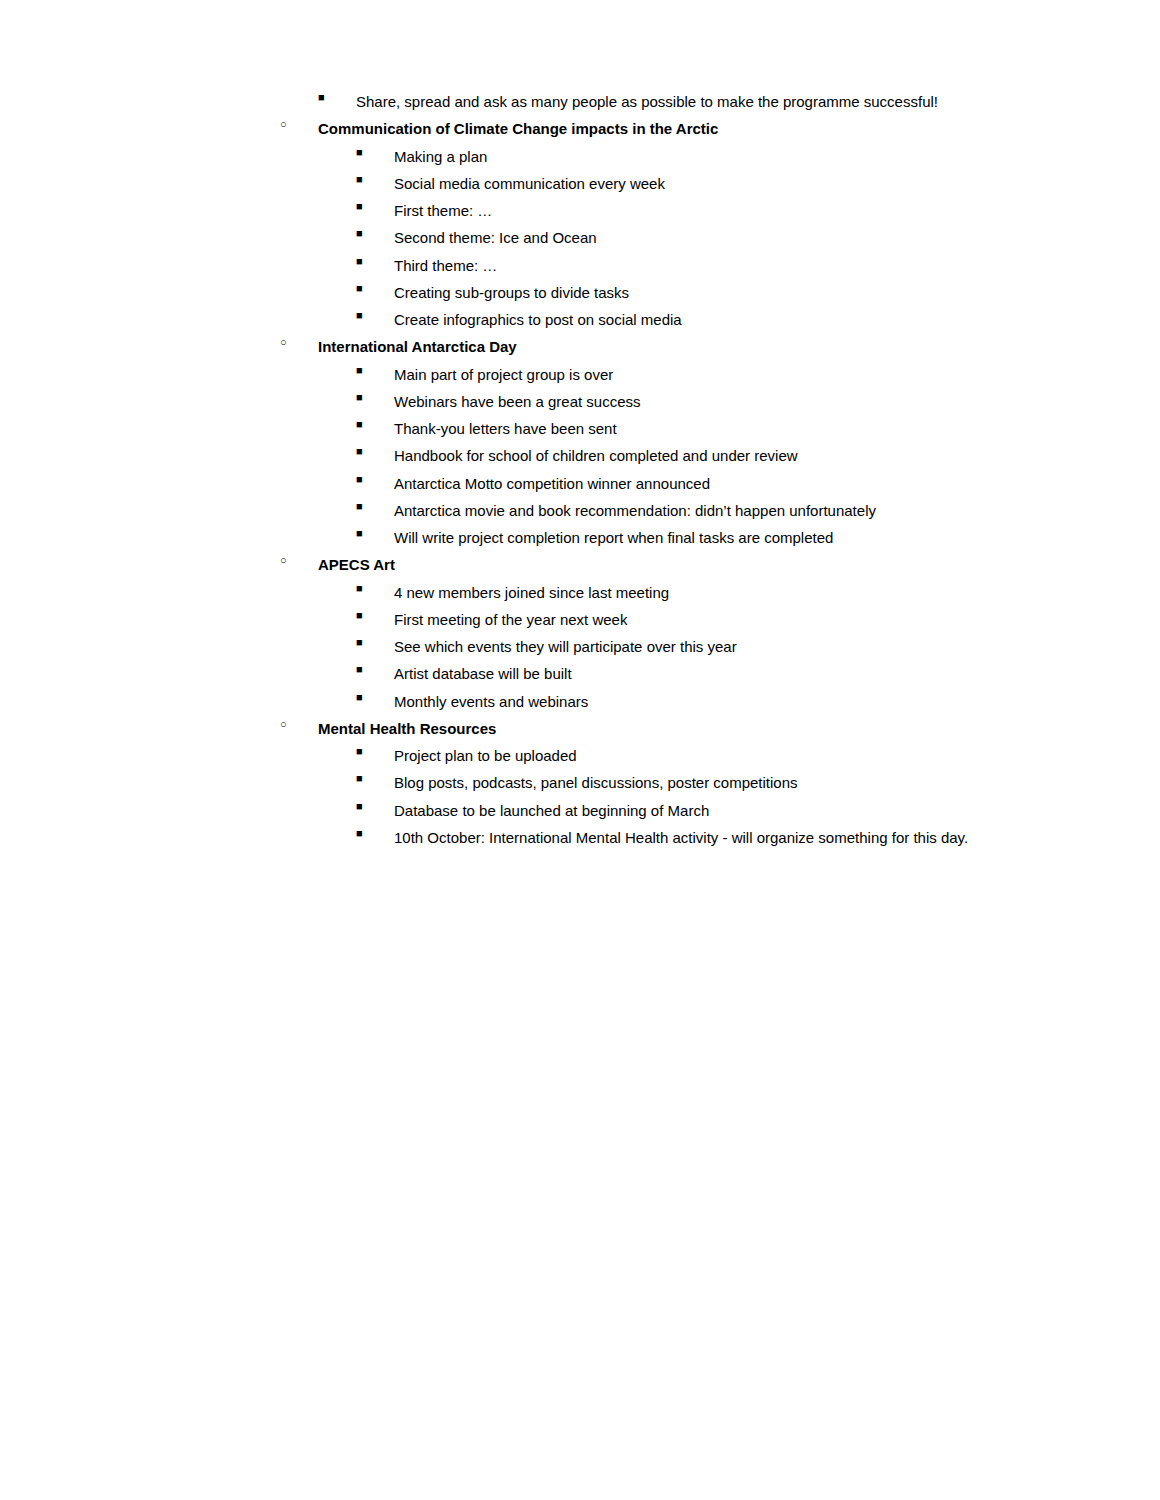Share, spread and ask as many people as possible to make the programme successful!
Communication of Climate Change impacts in the Arctic
Making a plan
Social media communication every week
First theme: …
Second theme: Ice and Ocean
Third theme: …
Creating sub-groups to divide tasks
Create infographics to post on social media
International Antarctica Day
Main part of project group is over
Webinars have been a great success
Thank-you letters have been sent
Handbook for school of children completed and under review
Antarctica Motto competition winner announced
Antarctica movie and book recommendation: didn’t happen unfortunately
Will write project completion report when final tasks are completed
APECS Art
4 new members joined since last meeting
First meeting of the year next week
See which events they will participate over this year
Artist database will be built
Monthly events and webinars
Mental Health Resources
Project plan to be uploaded
Blog posts, podcasts, panel discussions, poster competitions
Database to be launched at beginning of March
10th October: International Mental Health activity - will organize something for this day.